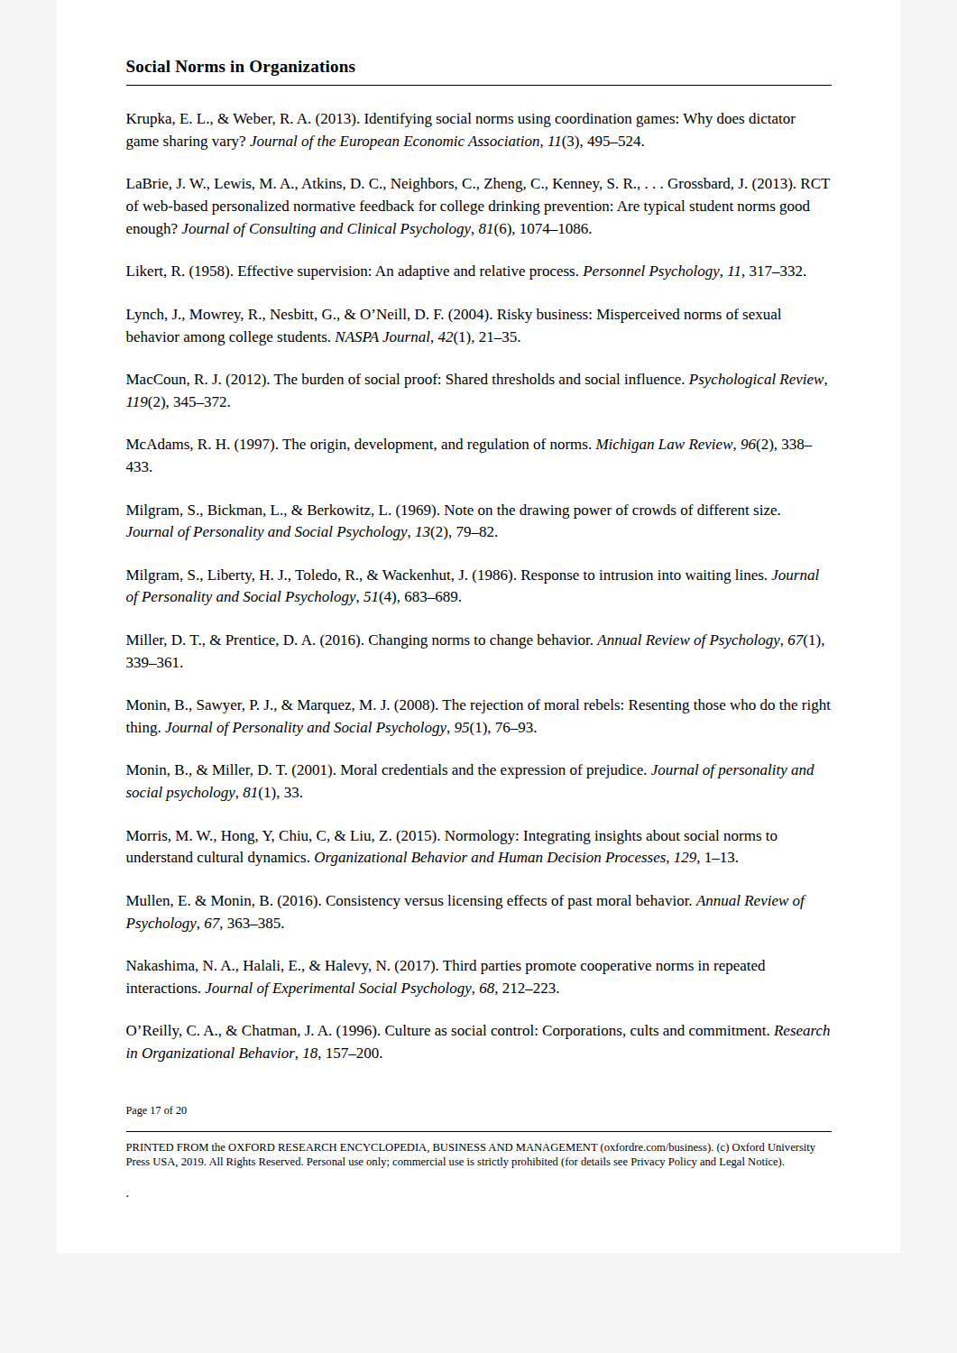Social Norms in Organizations
Krupka, E. L., & Weber, R. A. (2013). Identifying social norms using coordination games: Why does dictator game sharing vary? Journal of the European Economic Association, 11(3), 495–524.
LaBrie, J. W., Lewis, M. A., Atkins, D. C., Neighbors, C., Zheng, C., Kenney, S. R., . . . Grossbard, J. (2013). RCT of web-based personalized normative feedback for college drinking prevention: Are typical student norms good enough? Journal of Consulting and Clinical Psychology, 81(6), 1074–1086.
Likert, R. (1958). Effective supervision: An adaptive and relative process. Personnel Psychology, 11, 317–332.
Lynch, J., Mowrey, R., Nesbitt, G., & O’Neill, D. F. (2004). Risky business: Misperceived norms of sexual behavior among college students. NASPA Journal, 42(1), 21–35.
MacCoun, R. J. (2012). The burden of social proof: Shared thresholds and social influence. Psychological Review, 119(2), 345–372.
McAdams, R. H. (1997). The origin, development, and regulation of norms. Michigan Law Review, 96(2), 338–433.
Milgram, S., Bickman, L., & Berkowitz, L. (1969). Note on the drawing power of crowds of different size. Journal of Personality and Social Psychology, 13(2), 79–82.
Milgram, S., Liberty, H. J., Toledo, R., & Wackenhut, J. (1986). Response to intrusion into waiting lines. Journal of Personality and Social Psychology, 51(4), 683–689.
Miller, D. T., & Prentice, D. A. (2016). Changing norms to change behavior. Annual Review of Psychology, 67(1), 339–361.
Monin, B., Sawyer, P. J., & Marquez, M. J. (2008). The rejection of moral rebels: Resenting those who do the right thing. Journal of Personality and Social Psychology, 95(1), 76–93.
Monin, B., & Miller, D. T. (2001). Moral credentials and the expression of prejudice. Journal of personality and social psychology, 81(1), 33.
Morris, M. W., Hong, Y, Chiu, C, & Liu, Z. (2015). Normology: Integrating insights about social norms to understand cultural dynamics. Organizational Behavior and Human Decision Processes, 129, 1–13.
Mullen, E. & Monin, B. (2016). Consistency versus licensing effects of past moral behavior. Annual Review of Psychology, 67, 363–385.
Nakashima, N. A., Halali, E., & Halevy, N. (2017). Third parties promote cooperative norms in repeated interactions. Journal of Experimental Social Psychology, 68, 212–223.
O’Reilly, C. A., & Chatman, J. A. (1996). Culture as social control: Corporations, cults and commitment. Research in Organizational Behavior, 18, 157–200.
Page 17 of 20
PRINTED FROM the OXFORD RESEARCH ENCYCLOPEDIA, BUSINESS AND MANAGEMENT (oxfordre.com/business). (c) Oxford University Press USA, 2019. All Rights Reserved. Personal use only; commercial use is strictly prohibited (for details see Privacy Policy and Legal Notice).
.